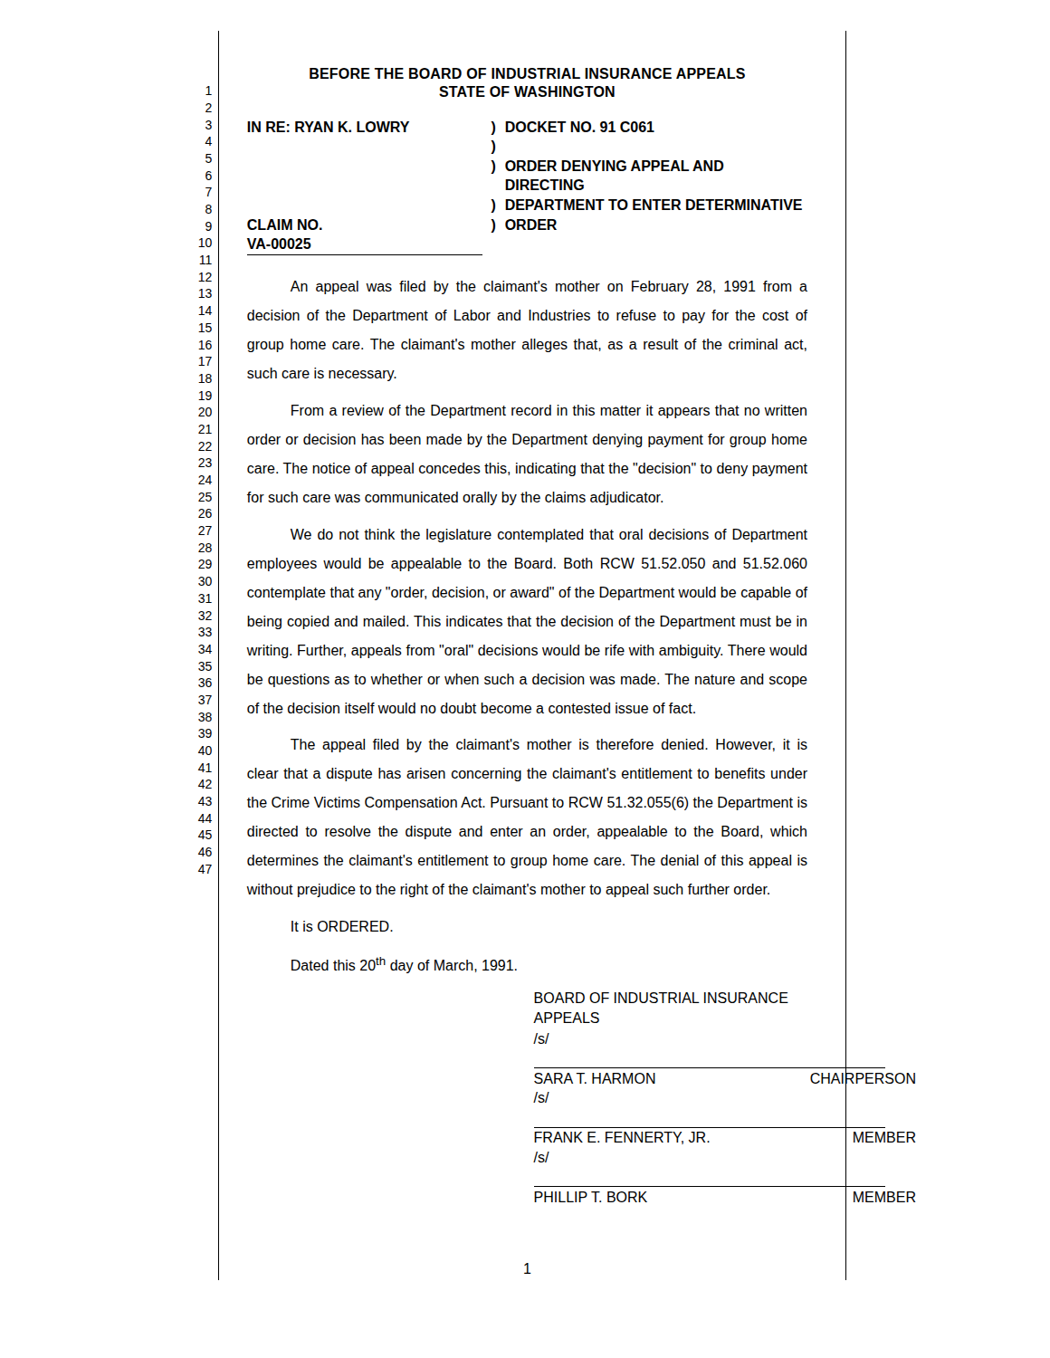1
2
3
4
5
6
7
8
9
10
11
12
13
14
15
16
17
18
19
20
21
22
23
24
25
26
27
28
29
30
31
32
33
34
35
36
37
38
39
40
41
42
43
44
45
46
47
BEFORE THE BOARD OF INDUSTRIAL INSURANCE APPEALS
STATE OF WASHINGTON
| IN RE: RYAN K. LOWRY | ) | DOCKET NO. 91 C061 |
| | ) | |
| | ) | ORDER DENYING APPEAL AND DIRECTING |
| | ) | DEPARTMENT TO ENTER DETERMINATIVE |
| CLAIM NO. VA-00025 | ) | ORDER |
An appeal was filed by the claimant's mother on February 28, 1991 from a decision of the Department of Labor and Industries to refuse to pay for the cost of group home care. The claimant's mother alleges that, as a result of the criminal act, such care is necessary.
From a review of the Department record in this matter it appears that no written order or decision has been made by the Department denying payment for group home care. The notice of appeal concedes this, indicating that the "decision" to deny payment for such care was communicated orally by the claims adjudicator.
We do not think the legislature contemplated that oral decisions of Department employees would be appealable to the Board. Both RCW 51.52.050 and 51.52.060 contemplate that any "order, decision, or award" of the Department would be capable of being copied and mailed. This indicates that the decision of the Department must be in writing. Further, appeals from "oral" decisions would be rife with ambiguity. There would be questions as to whether or when such a decision was made. The nature and scope of the decision itself would no doubt become a contested issue of fact.
The appeal filed by the claimant's mother is therefore denied. However, it is clear that a dispute has arisen concerning the claimant's entitlement to benefits under the Crime Victims Compensation Act. Pursuant to RCW 51.32.055(6) the Department is directed to resolve the dispute and enter an order, appealable to the Board, which determines the claimant's entitlement to group home care. The denial of this appeal is without prejudice to the right of the claimant's mother to appeal such further order.
It is ORDERED.
Dated this 20th day of March, 1991.
BOARD OF INDUSTRIAL INSURANCE APPEALS
/s/
SARA T. HARMON CHAIRPERSON
/s/
FRANK E. FENNERTY, JR. MEMBER
/s/
PHILLIP T. BORK MEMBER
1